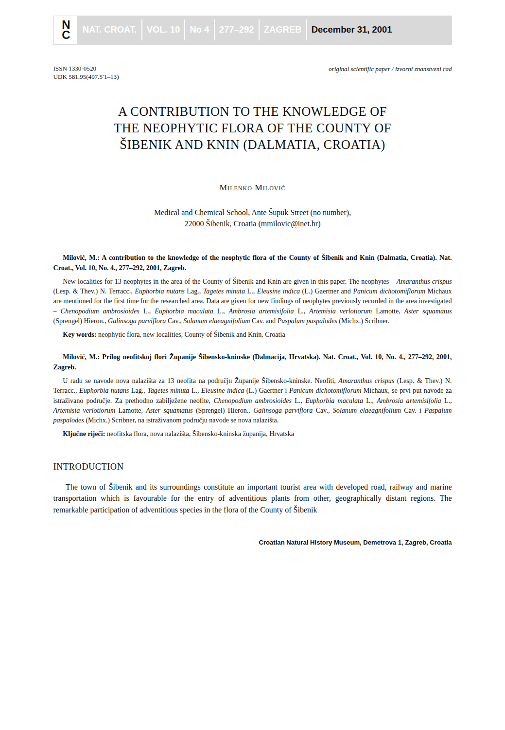N
C
NAT. CROAT. VOL. 10 No 4 277–292 ZAGREB December 31, 2001
ISSN 1330-0520
UDK 581.95(497.5′1–13)
original scientific paper / izvorni znanstveni rad
A CONTRIBUTION TO THE KNOWLEDGE OF
THE NEOPHYTIC FLORA OF THE COUNTY OF
ŠIBENIK AND KNIN (DALMATIA, CROATIA)
Milenko Milović
Medical and Chemical School, Ante Šupuk Street (no number),
22000 Šibenik, Croatia (mmilovic@inet.hr)
Milović, M.: A contribution to the knowledge of the neophytic flora of the County of Šibenik and Knin (Dalmatia, Croatia). Nat. Croat., Vol. 10, No. 4., 277–292, 2001, Zagreb.
New localities for 13 neophytes in the area of the County of Šibenik and Knin are given in this paper. The neophytes – Amaranthus crispus (Lesp. & Thev.) N. Terracc., Euphorbia nutans Lag., Tagetes minuta L., Eleusine indica (L.) Gaertner and Panicum dichotomiflorum Michaux are mentioned for the first time for the researched area. Data are given for new findings of neophytes previously recorded in the area investigated – Chenopodium ambrosioides L., Euphorbia maculata L., Ambrosia artemisifolia L., Artemisia verlotiorum Lamotte, Aster squamatus (Sprengel) Hieron., Galinsoga parviflora Cav., Solanum elaeagnifolium Cav. and Paspalum paspalodes (Michx.) Scribner.
Key words: neophytic flora, new localities, County of Šibenik and Knin, Croatia
Milović, M.: Prilog neofitskoj flori Županije Šibensko-kninske (Dalmacija, Hrvatska). Nat. Croat., Vol. 10, No. 4., 277–292, 2001, Zagreb.
U radu se navode nova nalazišta za 13 neofita na području Županije Šibensko-kninske. Neofiti, Amaranthus crispus (Lesp. & Thev.) N. Terracc., Euphorbia nutans Lag., Tagetes minuta L., Eleusine indica (L.) Gaertner i Panicum dichotomiflorum Michaux, se prvi put navode za istraživano područje. Za prethodno zabilježene neofite, Chenopodium ambrosioides L., Euphorbia maculata L., Ambrosia artemisifolia L., Artemisia verlotiorum Lamotte, Aster squamatus (Sprengel) Hieron., Galinsoga parviflora Cav., Solanum elaeagnifolium Cav. i Paspalum paspalodes (Michx.) Scribner, na istraživanom području navode se nova nalazišta.
Ključne riječi: neofitska flora, nova nalazišta, Šibensko-kninska županija, Hrvatska
INTRODUCTION
The town of Šibenik and its surroundings constitute an important tourist area with developed road, railway and marine transportation which is favourable for the entry of adventitious plants from other, geographically distant regions. The remarkable participation of adventitious species in the flora of the County of Šibenik
Croatian Natural History Museum, Demetrova 1, Zagreb, Croatia